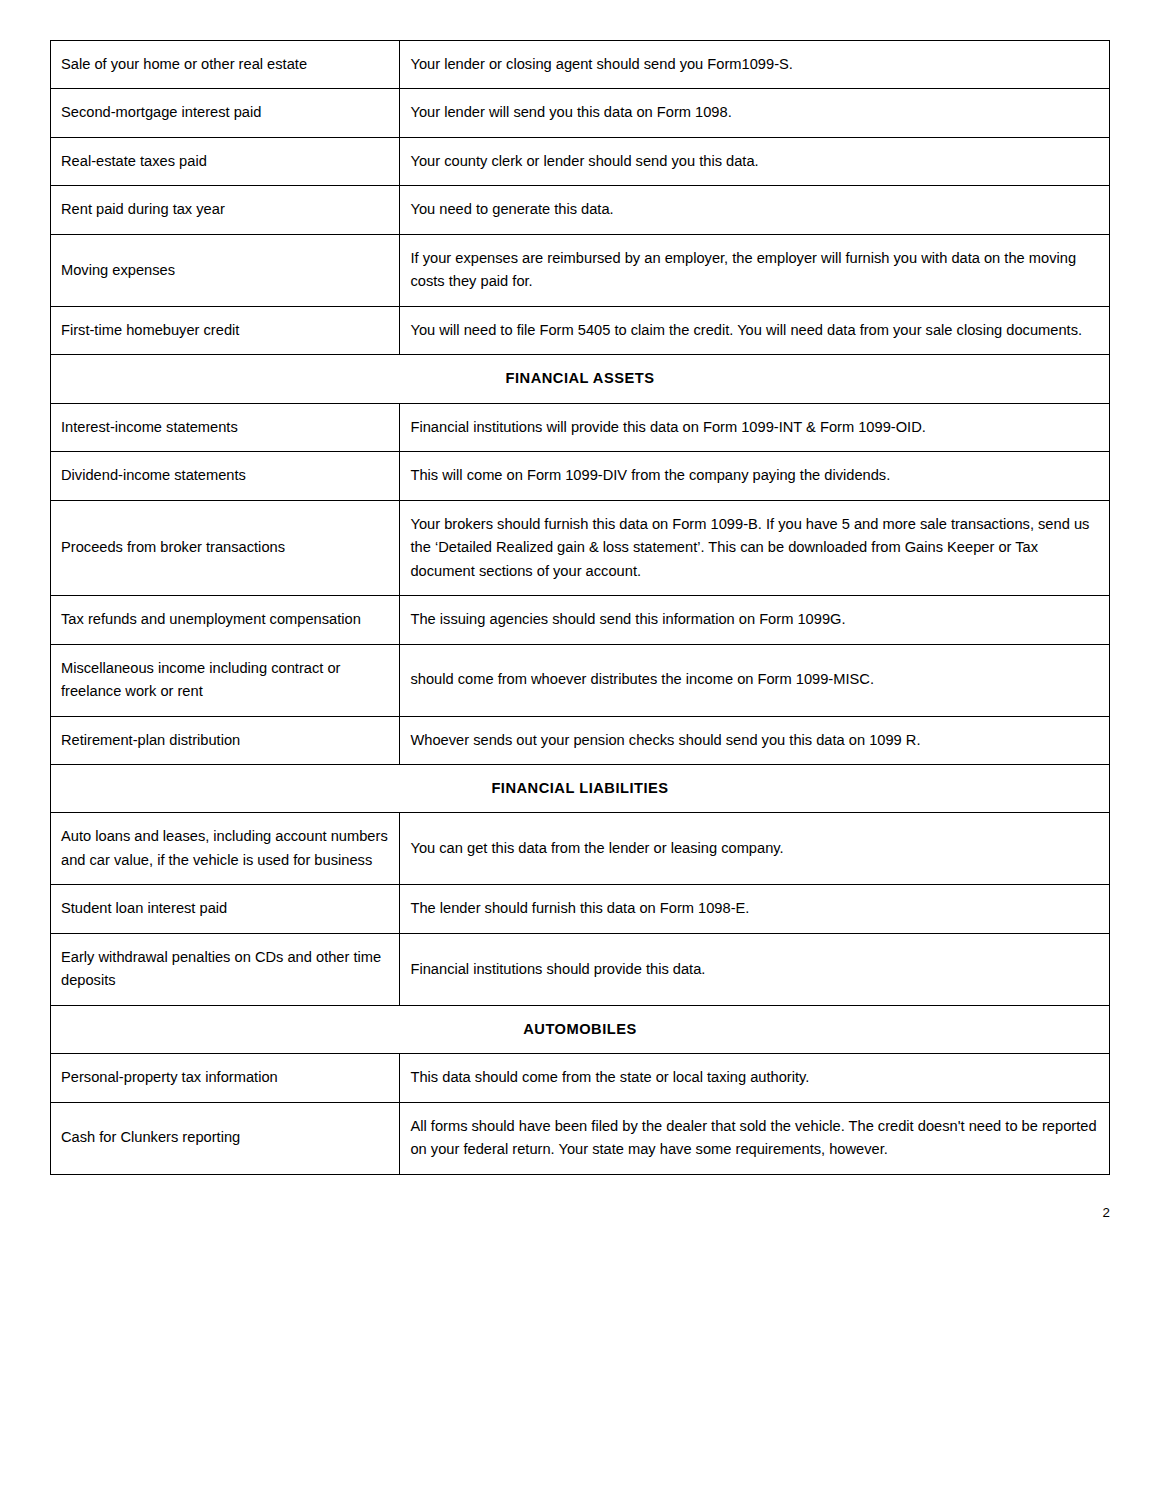| Sale of your home or other real estate | Your lender or closing agent should send you Form1099-S. |
| Second-mortgage interest paid | Your lender will send you this data on Form 1098. |
| Real-estate taxes paid | Your county clerk or lender should send you this data. |
| Rent paid during tax year | You need to generate this data. |
| Moving expenses | If your expenses are reimbursed by an employer, the employer will furnish you with data on the moving costs they paid for. |
| First-time homebuyer credit | You will need to file Form 5405 to claim the credit. You will need data from your sale closing documents. |
| FINANCIAL ASSETS |
| Interest-income statements | Financial institutions will provide this data on Form 1099-INT & Form 1099-OID. |
| Dividend-income statements | This will come on Form 1099-DIV from the company paying the dividends. |
| Proceeds from broker transactions | Your brokers should furnish this data on Form 1099-B. If you have 5 and more sale transactions, send us the ‘Detailed Realized gain & loss statement’. This can be downloaded from Gains Keeper or Tax document sections of your account. |
| Tax refunds and unemployment compensation | The issuing agencies should send this information on Form 1099G. |
| Miscellaneous income including contract or freelance work or rent | should come from whoever distributes the income on Form 1099-MISC. |
| Retirement-plan distribution | Whoever sends out your pension checks should send you this data on 1099 R. |
| FINANCIAL LIABILITIES |
| Auto loans and leases, including account numbers and car value, if the vehicle is used for business | You can get this data from the lender or leasing company. |
| Student loan interest paid | The lender should furnish this data on Form 1098-E. |
| Early withdrawal penalties on CDs and other time deposits | Financial institutions should provide this data. |
| AUTOMOBILES |
| Personal-property tax information | This data should come from the state or local taxing authority. |
| Cash for Clunkers reporting | All forms should have been filed by the dealer that sold the vehicle. The credit doesn't need to be reported on your federal return. Your state may have some requirements, however. |
2